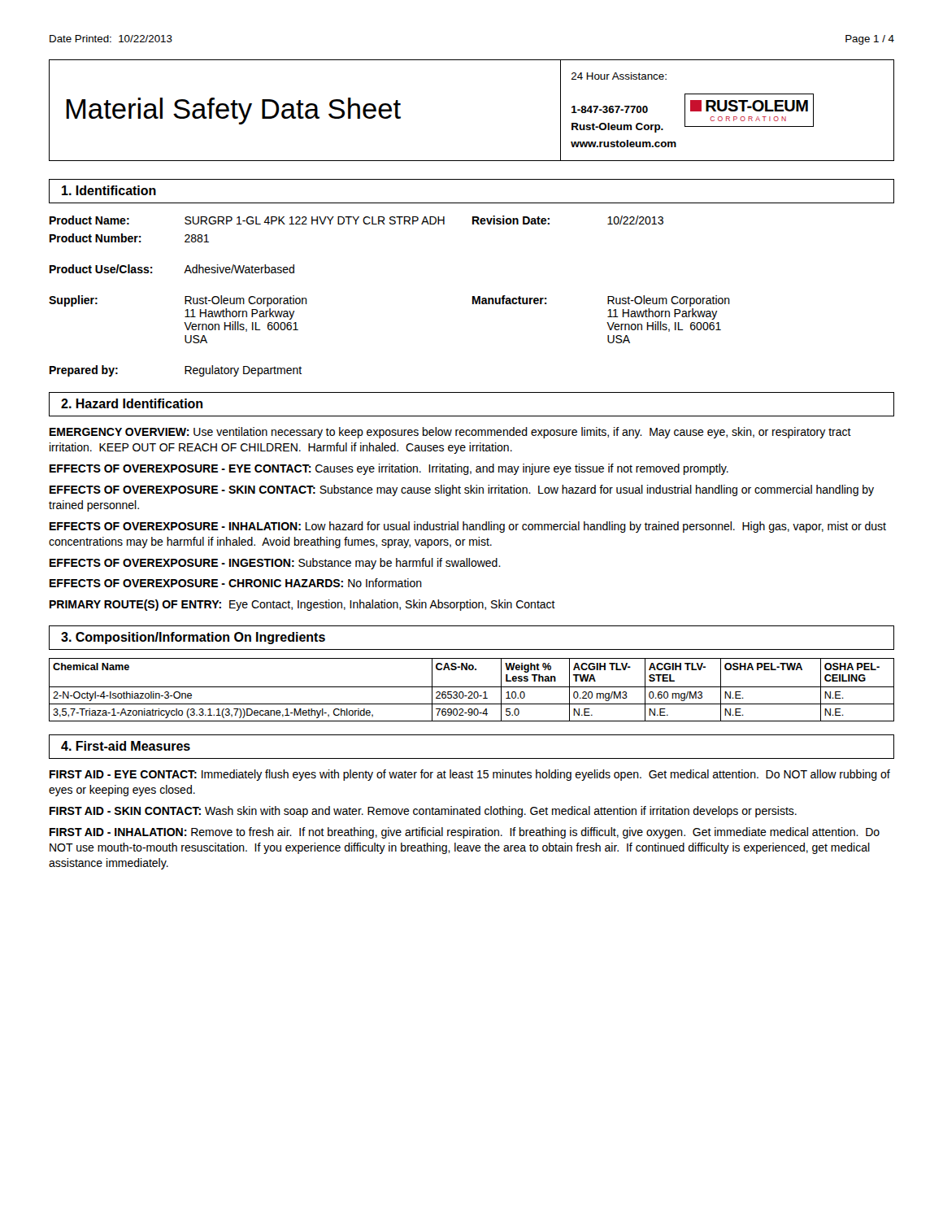Date Printed: 10/22/2013
Page 1 / 4
Material Safety Data Sheet
24 Hour Assistance:
1-847-367-7700
Rust-Oleum Corp.
www.rustoleum.com
RUST-OLEUM CORPORATION
1. Identification
| Product Name: | SURGRP 1-GL 4PK 122 HVY DTY CLR STRP ADH | Revision Date: | 10/22/2013 |
| Product Number: | 2881 | | |
| Product Use/Class: | Adhesive/Waterbased | | |
| Supplier: | Rust-Oleum Corporation 11 Hawthorn Parkway Vernon Hills, IL 60061 USA | Manufacturer: | Rust-Oleum Corporation 11 Hawthorn Parkway Vernon Hills, IL 60061 USA |
| Prepared by: | Regulatory Department | | |
2. Hazard Identification
EMERGENCY OVERVIEW: Use ventilation necessary to keep exposures below recommended exposure limits, if any. May cause eye, skin, or respiratory tract irritation. KEEP OUT OF REACH OF CHILDREN. Harmful if inhaled. Causes eye irritation.
EFFECTS OF OVEREXPOSURE - EYE CONTACT: Causes eye irritation. Irritating, and may injure eye tissue if not removed promptly.
EFFECTS OF OVEREXPOSURE - SKIN CONTACT: Substance may cause slight skin irritation. Low hazard for usual industrial handling or commercial handling by trained personnel.
EFFECTS OF OVEREXPOSURE - INHALATION: Low hazard for usual industrial handling or commercial handling by trained personnel. High gas, vapor, mist or dust concentrations may be harmful if inhaled. Avoid breathing fumes, spray, vapors, or mist.
EFFECTS OF OVEREXPOSURE - INGESTION: Substance may be harmful if swallowed.
EFFECTS OF OVEREXPOSURE - CHRONIC HAZARDS: No Information
PRIMARY ROUTE(S) OF ENTRY: Eye Contact, Ingestion, Inhalation, Skin Absorption, Skin Contact
3. Composition/Information On Ingredients
| Chemical Name | CAS-No. | Weight % Less Than | ACGIH TLV- TWA | ACGIH TLV- STEL | OSHA PEL-TWA | OSHA PEL- CEILING |
| --- | --- | --- | --- | --- | --- | --- |
| 2-N-Octyl-4-Isothiazolin-3-One | 26530-20-1 | 10.0 | 0.20 mg/M3 | 0.60 mg/M3 | N.E. | N.E. |
| 3,5,7-Triaza-1-Azoniatricyclo (3.3.1.1(3,7))Decane,1-Methyl-, Chloride, | 76902-90-4 | 5.0 | N.E. | N.E. | N.E. | N.E. |
4. First-aid Measures
FIRST AID - EYE CONTACT: Immediately flush eyes with plenty of water for at least 15 minutes holding eyelids open. Get medical attention. Do NOT allow rubbing of eyes or keeping eyes closed.
FIRST AID - SKIN CONTACT: Wash skin with soap and water. Remove contaminated clothing. Get medical attention if irritation develops or persists.
FIRST AID - INHALATION: Remove to fresh air. If not breathing, give artificial respiration. If breathing is difficult, give oxygen. Get immediate medical attention. Do NOT use mouth-to-mouth resuscitation. If you experience difficulty in breathing, leave the area to obtain fresh air. If continued difficulty is experienced, get medical assistance immediately.